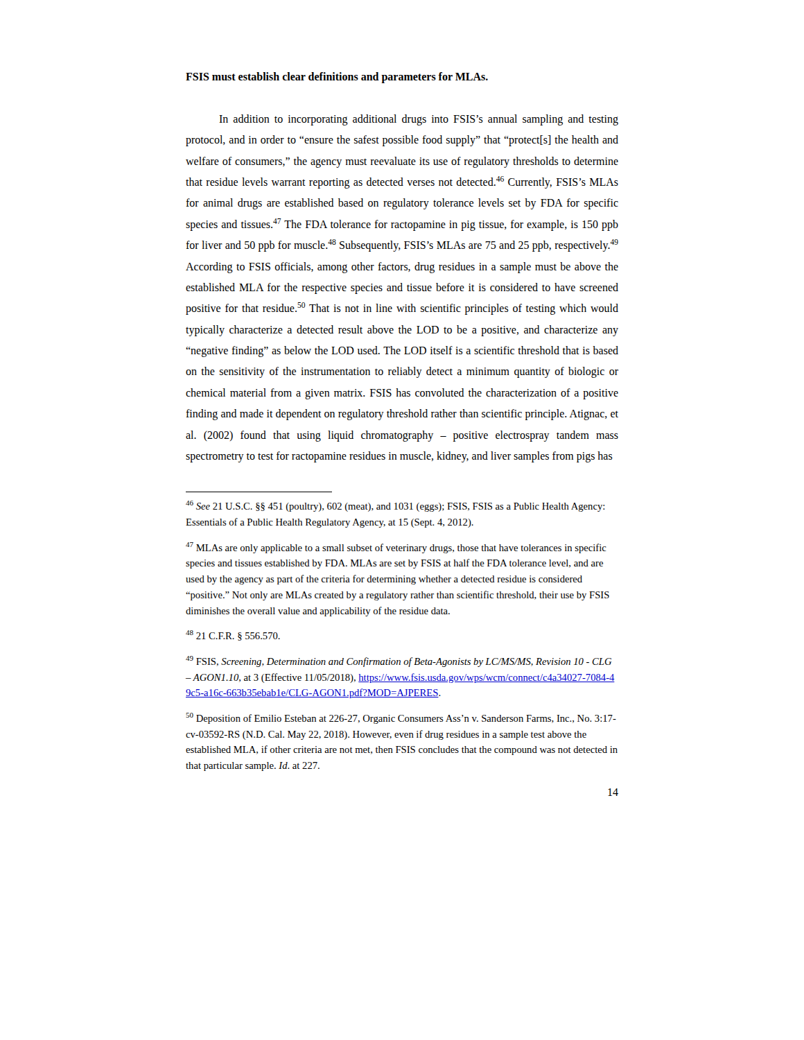FSIS must establish clear definitions and parameters for MLAs.
In addition to incorporating additional drugs into FSIS’s annual sampling and testing protocol, and in order to “ensure the safest possible food supply” that “protect[s] the health and welfare of consumers,” the agency must reevaluate its use of regulatory thresholds to determine that residue levels warrant reporting as detected verses not detected.46 Currently, FSIS’s MLAs for animal drugs are established based on regulatory tolerance levels set by FDA for specific species and tissues.47 The FDA tolerance for ractopamine in pig tissue, for example, is 150 ppb for liver and 50 ppb for muscle.48 Subsequently, FSIS’s MLAs are 75 and 25 ppb, respectively.49 According to FSIS officials, among other factors, drug residues in a sample must be above the established MLA for the respective species and tissue before it is considered to have screened positive for that residue.50 That is not in line with scientific principles of testing which would typically characterize a detected result above the LOD to be a positive, and characterize any “negative finding” as below the LOD used. The LOD itself is a scientific threshold that is based on the sensitivity of the instrumentation to reliably detect a minimum quantity of biologic or chemical material from a given matrix. FSIS has convoluted the characterization of a positive finding and made it dependent on regulatory threshold rather than scientific principle. Atignac, et al. (2002) found that using liquid chromatography – positive electrospray tandem mass spectrometry to test for ractopamine residues in muscle, kidney, and liver samples from pigs has
46 See 21 U.S.C. §§ 451 (poultry), 602 (meat), and 1031 (eggs); FSIS, FSIS as a Public Health Agency: Essentials of a Public Health Regulatory Agency, at 15 (Sept. 4, 2012).
47 MLAs are only applicable to a small subset of veterinary drugs, those that have tolerances in specific species and tissues established by FDA. MLAs are set by FSIS at half the FDA tolerance level, and are used by the agency as part of the criteria for determining whether a detected residue is considered “positive.” Not only are MLAs created by a regulatory rather than scientific threshold, their use by FSIS diminishes the overall value and applicability of the residue data.
48 21 C.F.R. § 556.570.
49 FSIS, Screening, Determination and Confirmation of Beta-Agonists by LC/MS/MS, Revision 10 - CLG – AGON1.10, at 3 (Effective 11/05/2018), https://www.fsis.usda.gov/wps/wcm/connect/c4a34027-7084-49c5-a16c-663b35ebab1e/CLG-AGON1.pdf?MOD=AJPERES.
50 Deposition of Emilio Esteban at 226-27, Organic Consumers Ass’n v. Sanderson Farms, Inc., No. 3:17-cv-03592-RS (N.D. Cal. May 22, 2018). However, even if drug residues in a sample test above the established MLA, if other criteria are not met, then FSIS concludes that the compound was not detected in that particular sample. Id. at 227.
14